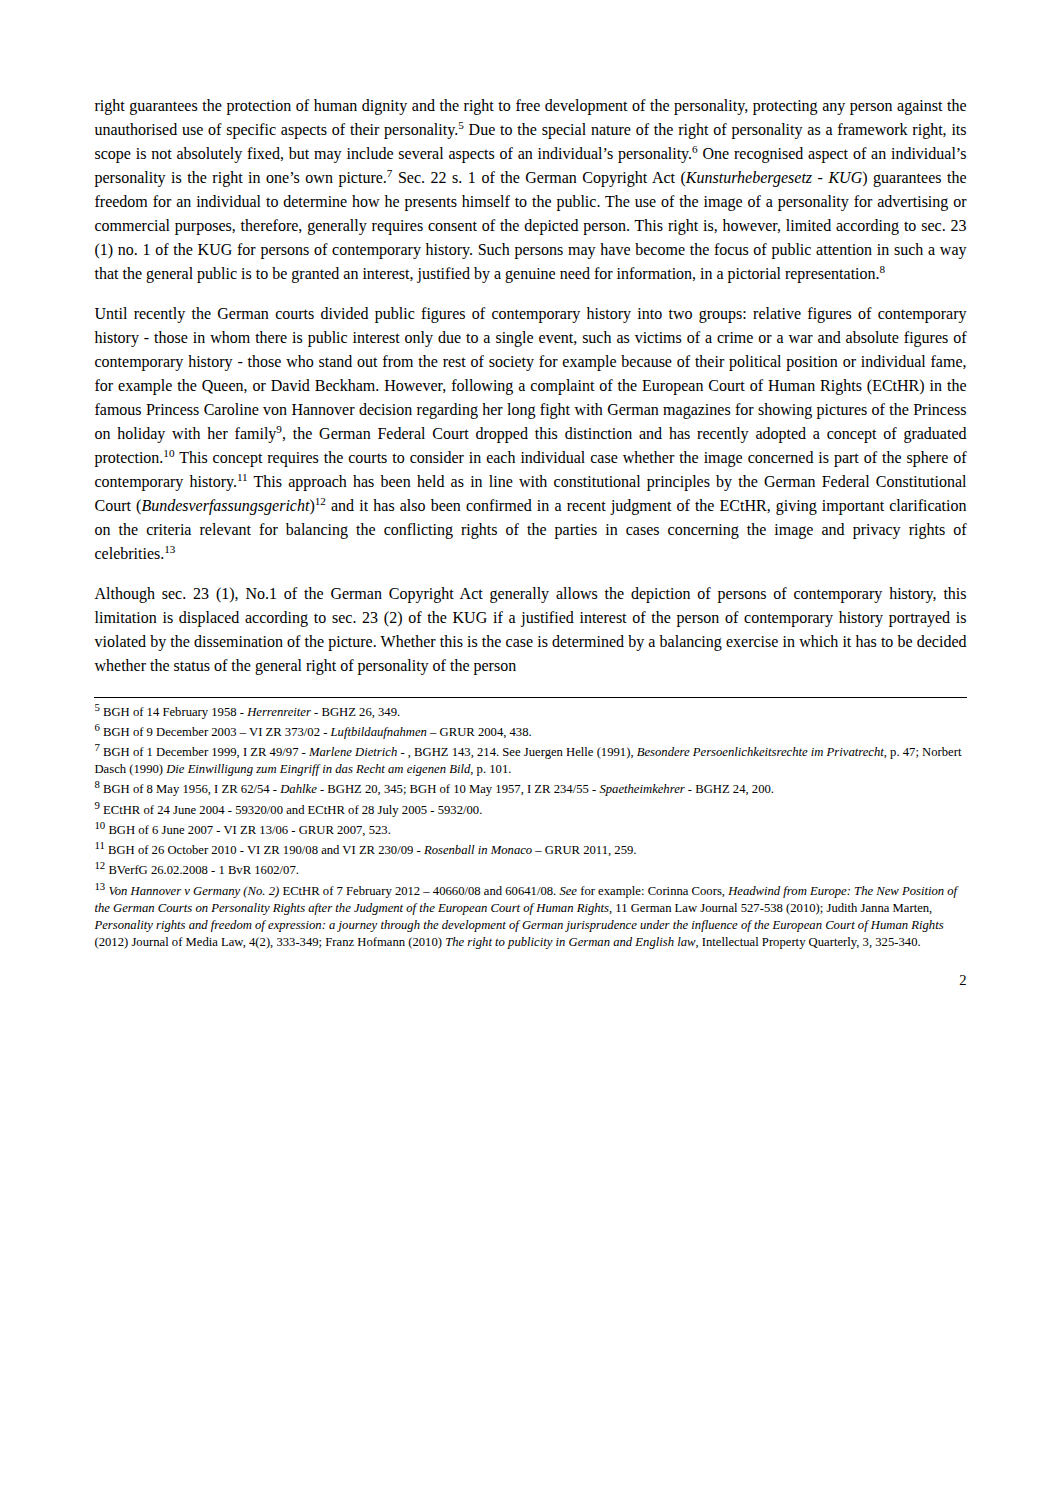right guarantees the protection of human dignity and the right to free development of the personality, protecting any person against the unauthorised use of specific aspects of their personality.5 Due to the special nature of the right of personality as a framework right, its scope is not absolutely fixed, but may include several aspects of an individual’s personality.6 One recognised aspect of an individual’s personality is the right in one’s own picture.7 Sec. 22 s. 1 of the German Copyright Act (Kunsturhebergesetz - KUG) guarantees the freedom for an individual to determine how he presents himself to the public. The use of the image of a personality for advertising or commercial purposes, therefore, generally requires consent of the depicted person. This right is, however, limited according to sec. 23 (1) no. 1 of the KUG for persons of contemporary history. Such persons may have become the focus of public attention in such a way that the general public is to be granted an interest, justified by a genuine need for information, in a pictorial representation.8
Until recently the German courts divided public figures of contemporary history into two groups: relative figures of contemporary history - those in whom there is public interest only due to a single event, such as victims of a crime or a war and absolute figures of contemporary history - those who stand out from the rest of society for example because of their political position or individual fame, for example the Queen, or David Beckham. However, following a complaint of the European Court of Human Rights (ECtHR) in the famous Princess Caroline von Hannover decision regarding her long fight with German magazines for showing pictures of the Princess on holiday with her family9, the German Federal Court dropped this distinction and has recently adopted a concept of graduated protection.10 This concept requires the courts to consider in each individual case whether the image concerned is part of the sphere of contemporary history.11 This approach has been held as in line with constitutional principles by the German Federal Constitutional Court (Bundesverfassungsgericht)12 and it has also been confirmed in a recent judgment of the ECtHR, giving important clarification on the criteria relevant for balancing the conflicting rights of the parties in cases concerning the image and privacy rights of celebrities.13
Although sec. 23 (1), No.1 of the German Copyright Act generally allows the depiction of persons of contemporary history, this limitation is displaced according to sec. 23 (2) of the KUG if a justified interest of the person of contemporary history portrayed is violated by the dissemination of the picture. Whether this is the case is determined by a balancing exercise in which it has to be decided whether the status of the general right of personality of the person
5 BGH of 14 February 1958 - Herrenreiter - BGHZ 26, 349.
6 BGH of 9 December 2003 – VI ZR 373/02 - Luftbildaufnahmen – GRUR 2004, 438.
7 BGH of 1 December 1999, I ZR 49/97 - Marlene Dietrich - , BGHZ 143, 214. See Juergen Helle (1991), Besondere Persoenlichkeitsrechte im Privatrecht, p. 47; Norbert Dasch (1990) Die Einwilligung zum Eingriff in das Recht am eigenen Bild, p. 101.
8 BGH of 8 May 1956, I ZR 62/54 - Dahlke - BGHZ 20, 345; BGH of 10 May 1957, I ZR 234/55 - Spaetheimkehrer - BGHZ 24, 200.
9 ECtHR of 24 June 2004 - 59320/00 and ECtHR of 28 July 2005 - 5932/00.
10 BGH of 6 June 2007 - VI ZR 13/06 - GRUR 2007, 523.
11 BGH of 26 October 2010 - VI ZR 190/08 and VI ZR 230/09 - Rosenball in Monaco – GRUR 2011, 259.
12 BVerfG 26.02.2008 - 1 BvR 1602/07.
13 Von Hannover v Germany (No. 2) ECtHR of 7 February 2012 – 40660/08 and 60641/08. See for example: Corinna Coors, Headwind from Europe: The New Position of the German Courts on Personality Rights after the Judgment of the European Court of Human Rights, 11 German Law Journal 527-538 (2010); Judith Janna Marten, Personality rights and freedom of expression: a journey through the development of German jurisprudence under the influence of the European Court of Human Rights (2012) Journal of Media Law, 4(2), 333-349; Franz Hofmann (2010) The right to publicity in German and English law, Intellectual Property Quarterly, 3, 325-340.
2